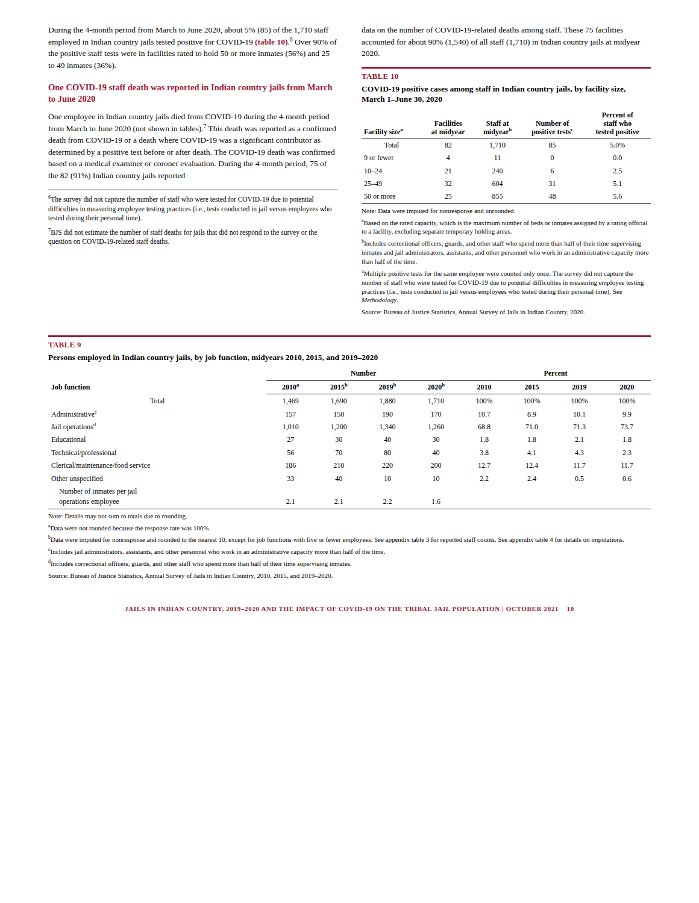During the 4-month period from March to June 2020, about 5% (85) of the 1,710 staff employed in Indian country jails tested positive for COVID-19 (table 10).6 Over 90% of the positive staff tests were in facilities rated to hold 50 or more inmates (56%) and 25 to 49 inmates (36%).
One COVID-19 staff death was reported in Indian country jails from March to June 2020
One employee in Indian country jails died from COVID-19 during the 4-month period from March to June 2020 (not shown in tables).7 This death was reported as a confirmed death from COVID-19 or a death where COVID-19 was a significant contributor as determined by a positive test before or after death. The COVID-19 death was confirmed based on a medical examiner or coroner evaluation. During the 4-month period, 75 of the 82 (91%) Indian country jails reported
6The survey did not capture the number of staff who were tested for COVID-19 due to potential difficulties in measuring employee testing practices (i.e., tests conducted in jail versus employees who tested during their personal time).
7BJS did not estimate the number of staff deaths for jails that did not respond to the survey or the question on COVID-19-related staff deaths.
data on the number of COVID-19-related deaths among staff. These 75 facilities accounted for about 90% (1,540) of all staff (1,710) in Indian country jails at midyear 2020.
TABLE 10
COVID-19 positive cases among staff in Indian country jails, by facility size, March 1–June 30, 2020
| Facility size a | Facilities at midyear | Staff at midyear b | Number of positive tests c | Percent of staff who tested positive |
| --- | --- | --- | --- | --- |
| Total | 82 | 1,710 | 85 | 5.0% |
| 9 or fewer | 4 | 11 | 0 | 0.0 |
| 10–24 | 21 | 240 | 6 | 2.5 |
| 25–49 | 32 | 604 | 31 | 5.1 |
| 50 or more | 25 | 855 | 48 | 5.6 |
Note: Data were imputed for nonresponse and unrounded.
aBased on the rated capacity, which is the maximum number of beds or inmates assigned by a rating official to a facility, excluding separate temporary holding areas.
bIncludes correctional officers, guards, and other staff who spend more than half of their time supervising inmates and jail administrators, assistants, and other personnel who work in an administrative capacity more than half of the time.
cMultiple positive tests for the same employee were counted only once. The survey did not capture the number of staff who were tested for COVID-19 due to potential difficulties in measuring employee testing practices (i.e., tests conducted in jail versus employees who tested during their personal time). See Methodology.
Source: Bureau of Justice Statistics, Annual Survey of Jails in Indian Country, 2020.
TABLE 9
Persons employed in Indian country jails, by job function, midyears 2010, 2015, and 2019–2020
| Job function | Number | Percent |
| --- | --- | --- |
| 2010 a | 2015 b | 2019 b | 2020 b | 2010 | 2015 | 2019 | 2020 |
| Total | 1,469 | 1,690 | 1,880 | 1,710 | 100% | 100% | 100% | 100% |
| Administrative c | 157 | 150 | 190 | 170 | 10.7 | 8.9 | 10.1 | 9.9 |
| Jail operations d | 1,010 | 1,200 | 1,340 | 1,260 | 68.8 | 71.0 | 71.3 | 73.7 |
| Educational | 27 | 30 | 40 | 30 | 1.8 | 1.8 | 2.1 | 1.8 |
| Technical/professional | 56 | 70 | 80 | 40 | 3.8 | 4.1 | 4.3 | 2.3 |
| Clerical/maintenance/food service | 186 | 210 | 220 | 200 | 12.7 | 12.4 | 11.7 | 11.7 |
| Other unspecified | 33 | 40 | 10 | 10 | 2.2 | 2.4 | 0.5 | 0.6 |
| Number of inmates per jail operations employee | 2.1 | 2.1 | 2.2 | 1.6 | | | | |
Note: Details may not sum to totals due to rounding.
aData were not rounded because the response rate was 100%.
bData were imputed for nonresponse and rounded to the nearest 10, except for job functions with five or fewer employees. See appendix table 3 for reported staff counts. See appendix table 4 for details on imputations.
cIncludes jail administrators, assistants, and other personnel who work in an administrative capacity more than half of the time.
dIncludes correctional officers, guards, and other staff who spend more than half of their time supervising inmates.
Source: Bureau of Justice Statistics, Annual Survey of Jails in Indian Country, 2010, 2015, and 2019–2020.
JAILS IN INDIAN COUNTRY, 2019–2020 AND THE IMPACT OF COVID-19 ON THE TRIBAL JAIL POPULATION | OCTOBER 2021 10